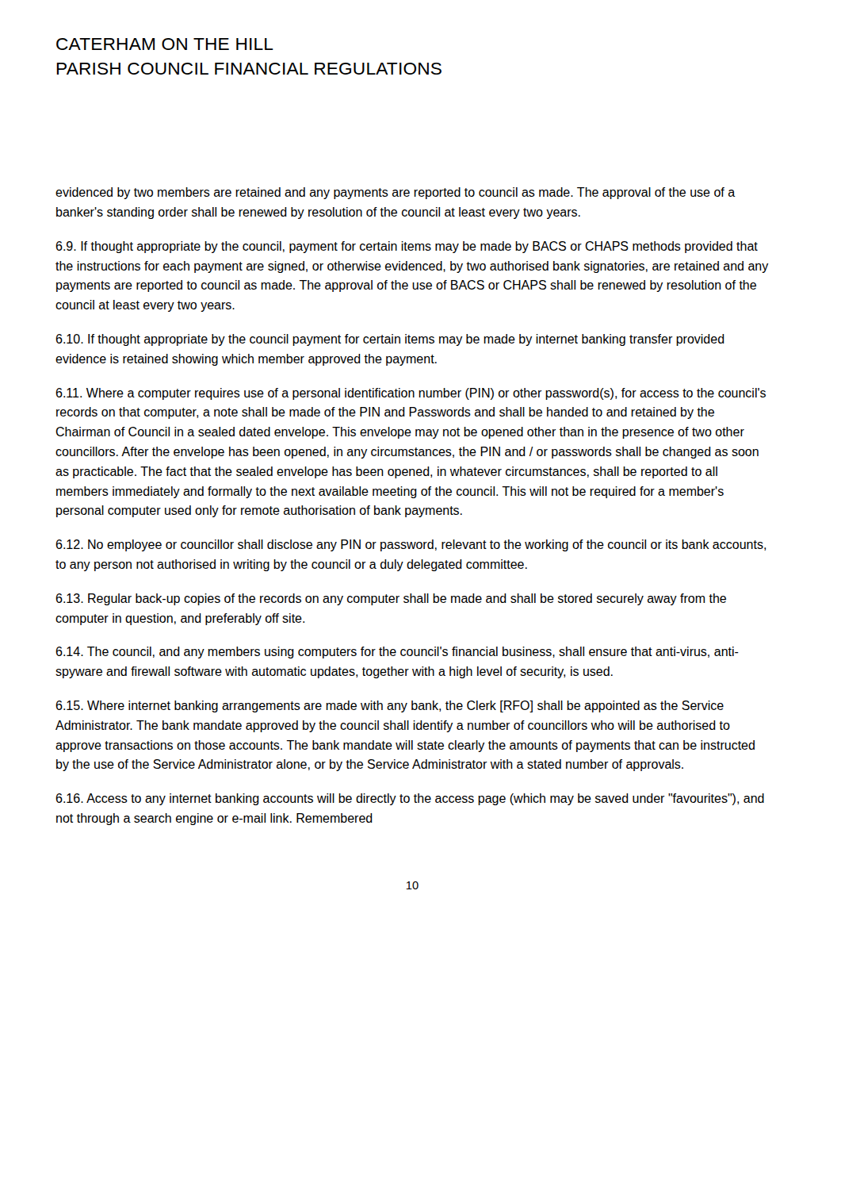CATERHAM ON THE HILL
PARISH COUNCIL FINANCIAL REGULATIONS
evidenced by two members are retained and any payments are reported to council as made. The approval of the use of a banker's standing order shall be renewed by resolution of the council at least every two years.
6.9. If thought appropriate by the council, payment for certain items may be made by BACS or CHAPS methods provided that the instructions for each payment are signed, or otherwise evidenced, by two authorised bank signatories, are retained and any payments are reported to council as made. The approval of the use of BACS or CHAPS shall be renewed by resolution of the council at least every two years.
6.10. If thought appropriate by the council payment for certain items may be made by internet banking transfer provided evidence is retained showing which member approved the payment.
6.11. Where a computer requires use of a personal identification number (PIN) or other password(s), for access to the council's records on that computer, a note shall be made of the PIN and Passwords and shall be handed to and retained by the Chairman of Council in a sealed dated envelope. This envelope may not be opened other than in the presence of two other councillors. After the envelope has been opened, in any circumstances, the PIN and / or passwords shall be changed as soon as practicable. The fact that the sealed envelope has been opened, in whatever circumstances, shall be reported to all members immediately and formally to the next available meeting of the council. This will not be required for a member's personal computer used only for remote authorisation of bank payments.
6.12. No employee or councillor shall disclose any PIN or password, relevant to the working of the council or its bank accounts, to any person not authorised in writing by the council or a duly delegated committee.
6.13. Regular back-up copies of the records on any computer shall be made and shall be stored securely away from the computer in question, and preferably off site.
6.14. The council, and any members using computers for the council's financial business, shall ensure that anti-virus, anti-spyware and firewall software with automatic updates, together with a high level of security, is used.
6.15. Where internet banking arrangements are made with any bank, the Clerk [RFO] shall be appointed as the Service Administrator. The bank mandate approved by the council shall identify a number of councillors who will be authorised to approve transactions on those accounts. The bank mandate will state clearly the amounts of payments that can be instructed by the use of the Service Administrator alone, or by the Service Administrator with a stated number of approvals.
6.16. Access to any internet banking accounts will be directly to the access page (which may be saved under "favourites"), and not through a search engine or e-mail link. Remembered
10